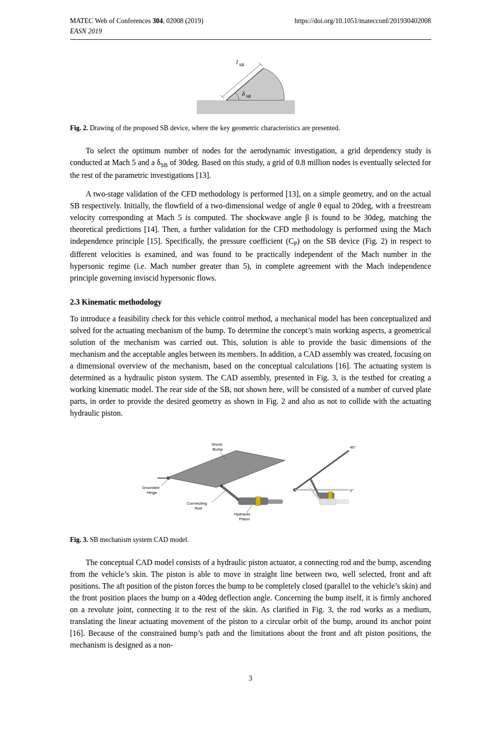MATEC Web of Conferences 304, 02008 (2019)
EASN 2019
https://doi.org/10.1051/matecconf/201930402008
l SB δ SB
Fig. 2. Drawing of the proposed SB device, where the key geometric characteristics are presented.
To select the optimum number of nodes for the aerodynamic investigation, a grid dependency study is conducted at Mach 5 and a δSB of 30deg. Based on this study, a grid of 0.8 million nodes is eventually selected for the rest of the parametric investigations [13].
A two-stage validation of the CFD methodology is performed [13], on a simple geometry, and on the actual SB respectively. Initially, the flowfield of a two-dimensional wedge of angle θ equal to 20deg, with a freestream velocity corresponding at Mach 5 is computed. The shockwave angle β is found to be 30deg, matching the theoretical predictions [14]. Then, a further validation for the CFD methodology is performed using the Mach independence principle [15]. Specifically, the pressure coefficient (CP) on the SB device (Fig. 2) in respect to different velocities is examined, and was found to be practically independent of the Mach number in the hypersonic regime (i.e. Mach number greater than 5), in complete agreement with the Mach independence principle governing inviscid hypersonic flows.
2.3 Kinematic methodology
To introduce a feasibility check for this vehicle control method, a mechanical model has been conceptualized and solved for the actuating mechanism of the bump. To determine the concept’s main working aspects, a geometrical solution of the mechanism was carried out. This, solution is able to provide the basic dimensions of the mechanism and the acceptable angles between its members. In addition, a CAD assembly was created, focusing on a dimensional overview of the mechanism, based on the conceptual calculations [16]. The actuating system is determined as a hydraulic piston system. The CAD assembly, presented in Fig. 3, is the testbed for creating a working kinematic model. The rear side of the SB, not shown here, will be consisted of a number of curved plate parts, in order to provide the desired geometry as shown in Fig. 2 and also as not to collide with the actuating hydraulic piston.
Grounded Hinge Connecting Rod Hydraulic Piston Shock Bump 40° 0°
Fig. 3. SB mechanism system CAD model.
The conceptual CAD model consists of a hydraulic piston actuator, a connecting rod and the bump, ascending from the vehicle’s skin. The piston is able to move in straight line between two, well selected, front and aft positions. The aft position of the piston forces the bump to be completely closed (parallel to the vehicle’s skin) and the front position places the bump on a 40deg deflection angle. Concerning the bump itself, it is firmly anchored on a revolute joint, connecting it to the rest of the skin. As clarified in Fig. 3, the rod works as a medium, translating the linear actuating movement of the piston to a circular orbit of the bump, around its anchor point [16]. Because of the constrained bump’s path and the limitations about the front and aft piston positions, the mechanism is designed as a non-
3